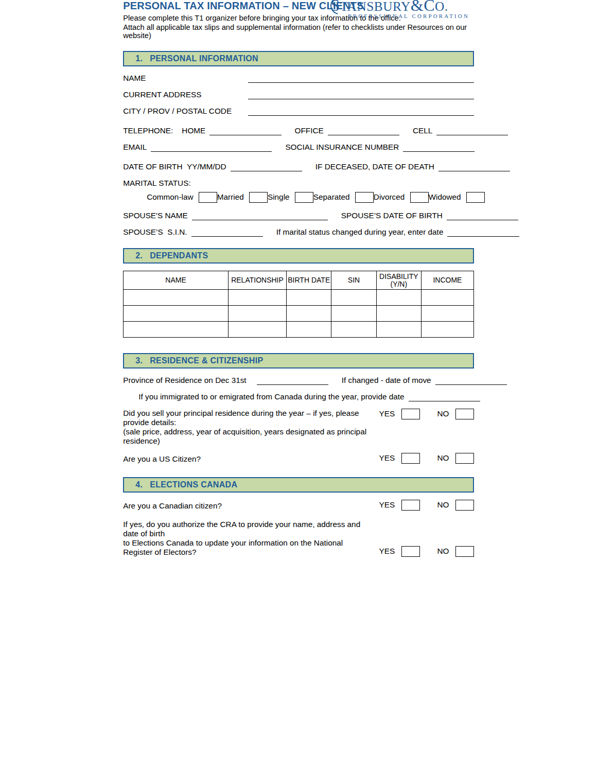PERSONAL TAX INFORMATION – NEW CLIENTS
Please complete this T1 organizer before bringing your tax information to the office.
Attach all applicable tax slips and supplemental information (refer to checklists under Resources on our website)
STANSBURY&CO.
PROFESSIONAL CORPORATION
1. PERSONAL INFORMATION
NAME
CURRENT ADDRESS
CITY / PROV / POSTAL CODE
TELEPHONE: HOME OFFICE CELL
EMAIL SOCIAL INSURANCE NUMBER
DATE OF BIRTH YY/MM/DD IF DECEASED, DATE OF DEATH
MARITAL STATUS:
Common-law Married Single Separated Divorced Widowed
SPOUSE'S NAME SPOUSE’S DATE OF BIRTH
SPOUSE’S S.I.N. If marital status changed during year, enter date
2. DEPENDANTS
| NAME | RELATIONSHIP | BIRTH DATE | SIN | DISABILITY (Y/N) | INCOME |
| --- | --- | --- | --- | --- | --- |
3. RESIDENCE & CITIZENSHIP
Province of Residence on Dec 31st If changed - date of move
If you immigrated to or emigrated from Canada during the year, provide date
Did you sell your principal residence during the year – if yes, please provide details:
(sale price, address, year of acquisition, years designated as principal residence)
YES NO
Are you a US Citizen?
YES NO
4. ELECTIONS CANADA
Are you a Canadian citizen?
YES NO
If yes, do you authorize the CRA to provide your name, address and date of birth
to Elections Canada to update your information on the National Register of Electors?
YES NO